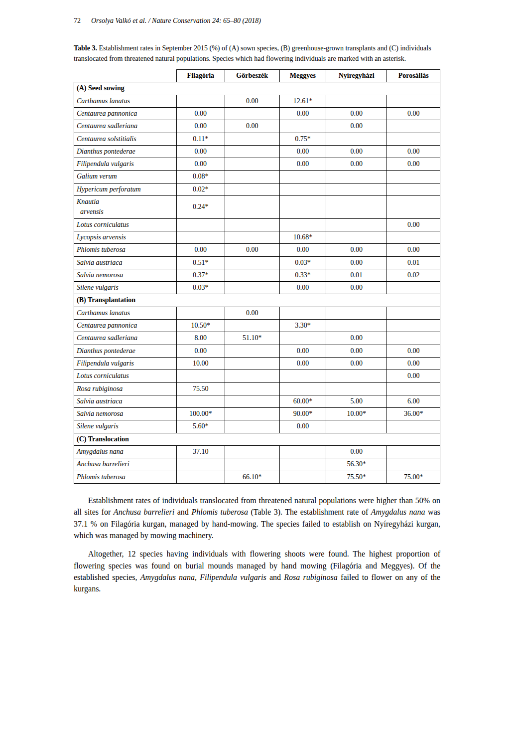72 Orsolya Valkó et al. / Nature Conservation 24: 65–80 (2018)
Table 3. Establishment rates in September 2015 (%) of (A) sown species, (B) greenhouse-grown transplants and (C) individuals translocated from threatened natural populations. Species which had flowering individuals are marked with an asterisk.
| | Filagória | Görbeszék | Meggyes | Nyíregyházi | Porosállás |
| --- | --- | --- | --- | --- | --- |
| (A) Seed sowing |
| Carthamus lanatus | | 0.00 | 12.61* | | |
| Centaurea pannonica | 0.00 | | 0.00 | 0.00 | 0.00 |
| Centaurea sadleriana | 0.00 | 0.00 | | 0.00 | |
| Centaurea solstitialis | 0.11* | | 0.75* | | |
| Dianthus pontederae | 0.00 | | 0.00 | 0.00 | 0.00 |
| Filipendula vulgaris | 0.00 | | 0.00 | 0.00 | 0.00 |
| Galium verum | 0.08* | | | | |
| Hypericum perforatum | 0.02* | | | | |
| Knautia arvensis | 0.24* | | | | |
| Lotus corniculatus | | | | | 0.00 |
| Lycopsis arvensis | | | 10.68* | | |
| Phlomis tuberosa | 0.00 | 0.00 | 0.00 | 0.00 | 0.00 |
| Salvia austriaca | 0.51* | | 0.03* | 0.00 | 0.01 |
| Salvia nemorosa | 0.37* | | 0.33* | 0.01 | 0.02 |
| Silene vulgaris | 0.03* | | 0.00 | 0.00 | |
| (B) Transplantation |
| Carthamus lanatus | | 0.00 | | | |
| Centaurea pannonica | 10.50* | | 3.30* | | |
| Centaurea sadleriana | 8.00 | 51.10* | | 0.00 | |
| Dianthus pontederae | 0.00 | | 0.00 | 0.00 | 0.00 |
| Filipendula vulgaris | 10.00 | | 0.00 | 0.00 | 0.00 |
| Lotus corniculatus | | | | | 0.00 |
| Rosa rubiginosa | 75.50 | | | | |
| Salvia austriaca | | | 60.00* | 5.00 | 6.00 |
| Salvia nemorosa | 100.00* | | 90.00* | 10.00* | 36.00* |
| Silene vulgaris | 5.60* | | 0.00 | | |
| (C) Translocation |
| Amygdalus nana | 37.10 | | | 0.00 | |
| Anchusa barrelieri | | | | 56.30* | |
| Phlomis tuberosa | | 66.10* | | 75.50* | 75.00* |
Establishment rates of individuals translocated from threatened natural populations were higher than 50% on all sites for Anchusa barrelieri and Phlomis tuberosa (Table 3). The establishment rate of Amygdalus nana was 37.1 % on Filagória kurgan, managed by hand-mowing. The species failed to establish on Nyíregyházi kurgan, which was managed by mowing machinery.
Altogether, 12 species having individuals with flowering shoots were found. The highest proportion of flowering species was found on burial mounds managed by hand mowing (Filagória and Meggyes). Of the established species, Amygdalus nana, Filipendula vulgaris and Rosa rubiginosa failed to flower on any of the kurgans.